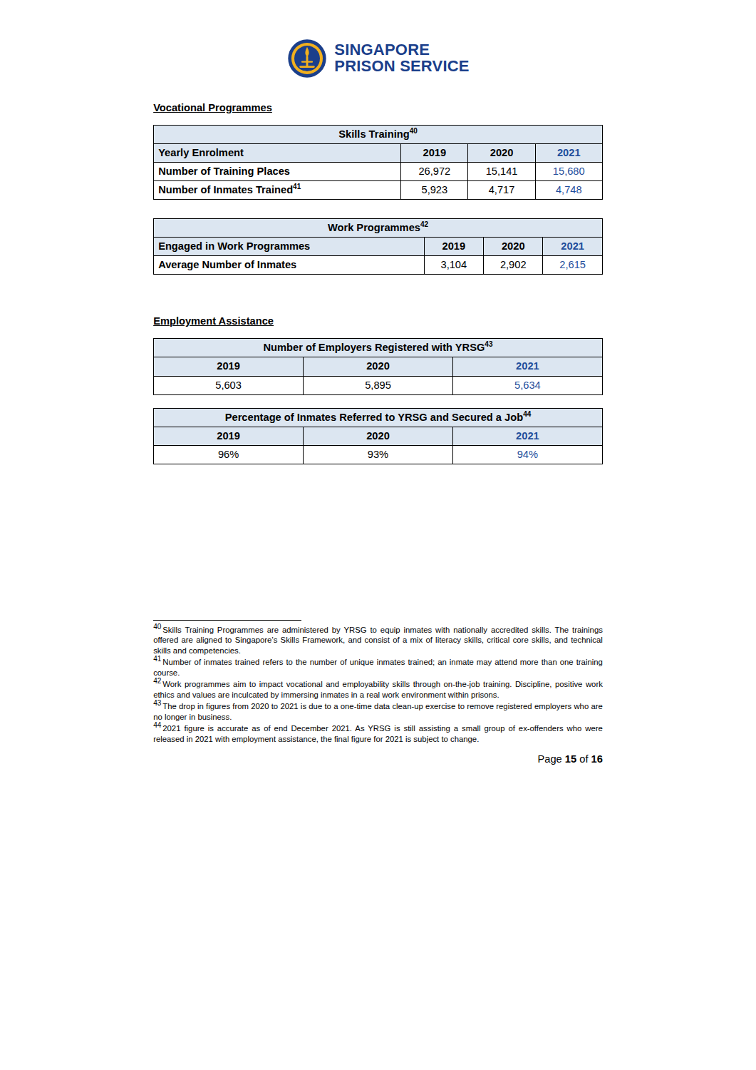SINGAPORE
PRISON SERVICE
Vocational Programmes
| Skills Training 40 |
| --- |
| Yearly Enrolment | 2019 | 2020 | 2021 |
| Number of Training Places | 26,972 | 15,141 | 15,680 |
| Number of Inmates Trained 41 | 5,923 | 4,717 | 4,748 |
| Work Programmes 42 |
| --- |
| Engaged in Work Programmes | 2019 | 2020 | 2021 |
| Average Number of Inmates | 3,104 | 2,902 | 2,615 |
Employment Assistance
| Number of Employers Registered with YRSG 43 |
| --- |
| 2019 | 2020 | 2021 |
| 5,603 | 5,895 | 5,634 |
| Percentage of Inmates Referred to YRSG and Secured a Job 44 |
| --- |
| 2019 | 2020 | 2021 |
| 96% | 93% | 94% |
40 Skills Training Programmes are administered by YRSG to equip inmates with nationally accredited skills. The trainings offered are aligned to Singapore’s Skills Framework, and consist of a mix of literacy skills, critical core skills, and technical skills and competencies.
41 Number of inmates trained refers to the number of unique inmates trained; an inmate may attend more than one training course.
42 Work programmes aim to impact vocational and employability skills through on-the-job training. Discipline, positive work ethics and values are inculcated by immersing inmates in a real work environment within prisons.
43 The drop in figures from 2020 to 2021 is due to a one-time data clean-up exercise to remove registered employers who are no longer in business.
442021 figure is accurate as of end December 2021. As YRSG is still assisting a small group of ex-offenders who were released in 2021 with employment assistance, the final figure for 2021 is subject to change.
Page 15 of 16